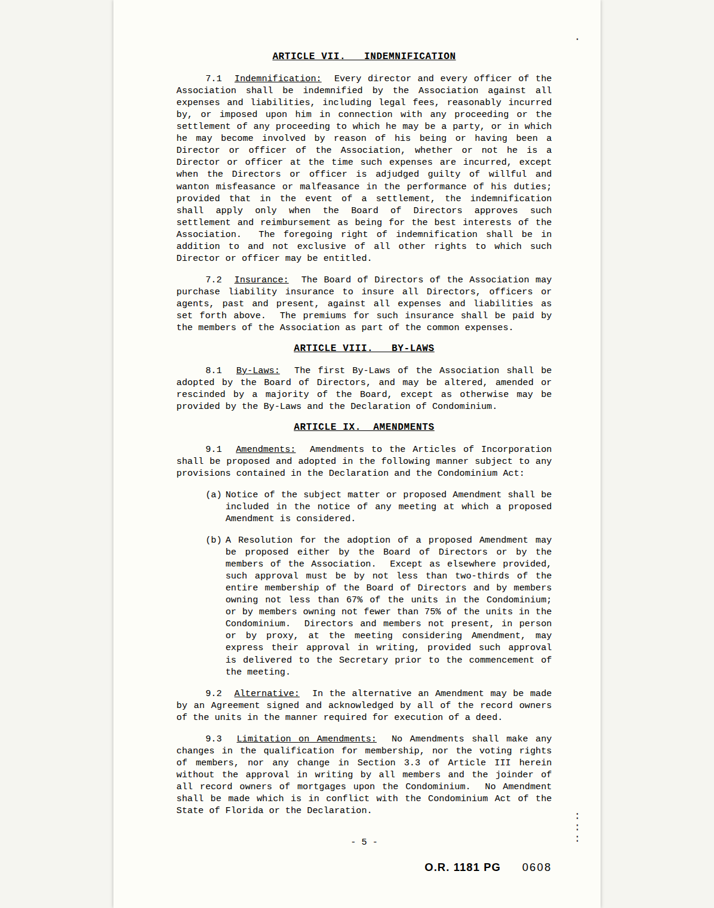.
ARTICLE VII. INDEMNIFICATION
7.1 Indemnification: Every director and every officer of the Association shall be indemnified by the Association against all expenses and liabilities, including legal fees, reasonably incurred by, or imposed upon him in connection with any proceeding or the settlement of any proceeding to which he may be a party, or in which he may become involved by reason of his being or having been a Director or officer of the Association, whether or not he is a Director or officer at the time such expenses are incurred, except when the Directors or officer is adjudged guilty of willful and wanton misfeasance or malfeasance in the performance of his duties; provided that in the event of a settlement, the indemnification shall apply only when the Board of Directors approves such settlement and reimbursement as being for the best interests of the Association. The foregoing right of indemnification shall be in addition to and not exclusive of all other rights to which such Director or officer may be entitled.
7.2 Insurance: The Board of Directors of the Association may purchase liability insurance to insure all Directors, officers or agents, past and present, against all expenses and liabilities as set forth above. The premiums for such insurance shall be paid by the members of the Association as part of the common expenses.
ARTICLE VIII. BY-LAWS
8.1 By-Laws: The first By-Laws of the Association shall be adopted by the Board of Directors, and may be altered, amended or rescinded by a majority of the Board, except as otherwise may be provided by the By-Laws and the Declaration of Condominium.
ARTICLE IX. AMENDMENTS
9.1 Amendments: Amendments to the Articles of Incorporation shall be proposed and adopted in the following manner subject to any provisions contained in the Declaration and the Condominium Act:
(a) Notice of the subject matter or proposed Amendment shall be included in the notice of any meeting at which a proposed Amendment is considered.
(b) A Resolution for the adoption of a proposed Amendment may be proposed either by the Board of Directors or by the members of the Association. Except as elsewhere provided, such approval must be by not less than two-thirds of the entire membership of the Board of Directors and by members owning not less than 67% of the units in the Condominium; or by members owning not fewer than 75% of the units in the Condominium. Directors and members not present, in person or by proxy, at the meeting considering Amendment, may express their approval in writing, provided such approval is delivered to the Secretary prior to the commencement of the meeting.
9.2 Alternative: In the alternative an Amendment may be made by an Agreement signed and acknowledged by all of the record owners of the units in the manner required for execution of a deed.
9.3 Limitation on Amendments: No Amendments shall make any changes in the qualification for membership, nor the voting rights of members, nor any change in Section 3.3 of Article III herein without the approval in writing by all members and the joinder of all record owners of mortgages upon the Condominium. No Amendment shall be made which is in conflict with the Condominium Act of the State of Florida or the Declaration.
:
:
:
- 5 -
O.R. 1181 PG 0608